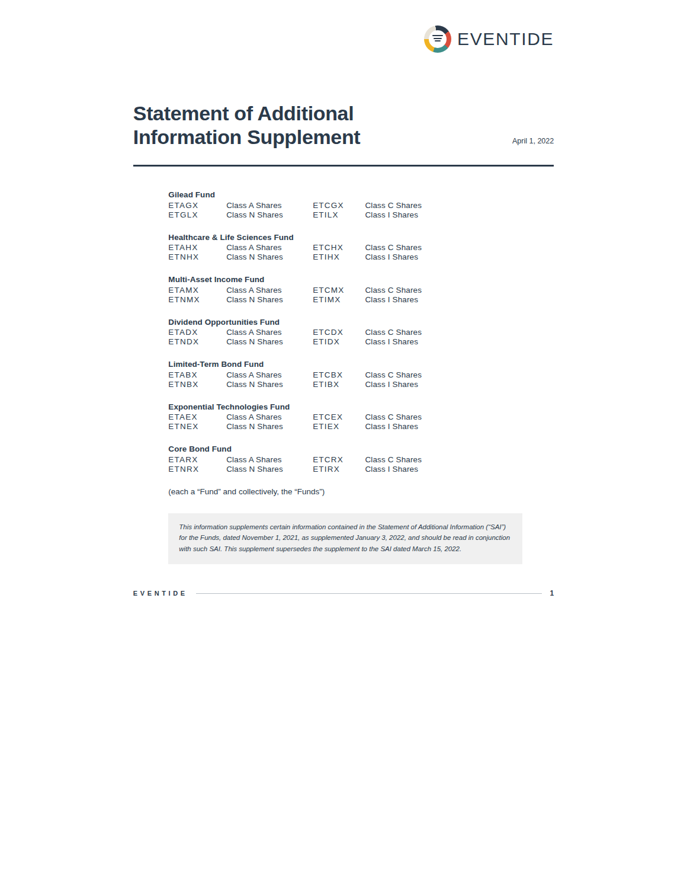EVENTIDE
Statement of Additional Information Supplement
April 1, 2022
Gilead Fund
| ETAGX | Class A Shares | ETCGX | Class C Shares |
| ETGLX | Class N Shares | ETILX | Class I Shares |
Healthcare & Life Sciences Fund
| ETAHX | Class A Shares | ETCHX | Class C Shares |
| ETNHX | Class N Shares | ETIHX | Class I Shares |
Multi-Asset Income Fund
| ETAMX | Class A Shares | ETCMX | Class C Shares |
| ETNMX | Class N Shares | ETIMX | Class I Shares |
Dividend Opportunities Fund
| ETADX | Class A Shares | ETCDX | Class C Shares |
| ETNDX | Class N Shares | ETIDX | Class I Shares |
Limited-Term Bond Fund
| ETABX | Class A Shares | ETCBX | Class C Shares |
| ETNBX | Class N Shares | ETIBX | Class I Shares |
Exponential Technologies Fund
| ETAEX | Class A Shares | ETCEX | Class C Shares |
| ETNEX | Class N Shares | ETIEX | Class I Shares |
Core Bond Fund
| ETARX | Class A Shares | ETCRX | Class C Shares |
| ETNRX | Class N Shares | ETIRX | Class I Shares |
(each a “Fund” and collectively, the “Funds”)
This information supplements certain information contained in the Statement of Additional Information (“SAI”) for the Funds, dated November 1, 2021, as supplemented January 3, 2022, and should be read in conjunction with such SAI. This supplement supersedes the supplement to the SAI dated March 15, 2022.
EVENTIDE
1